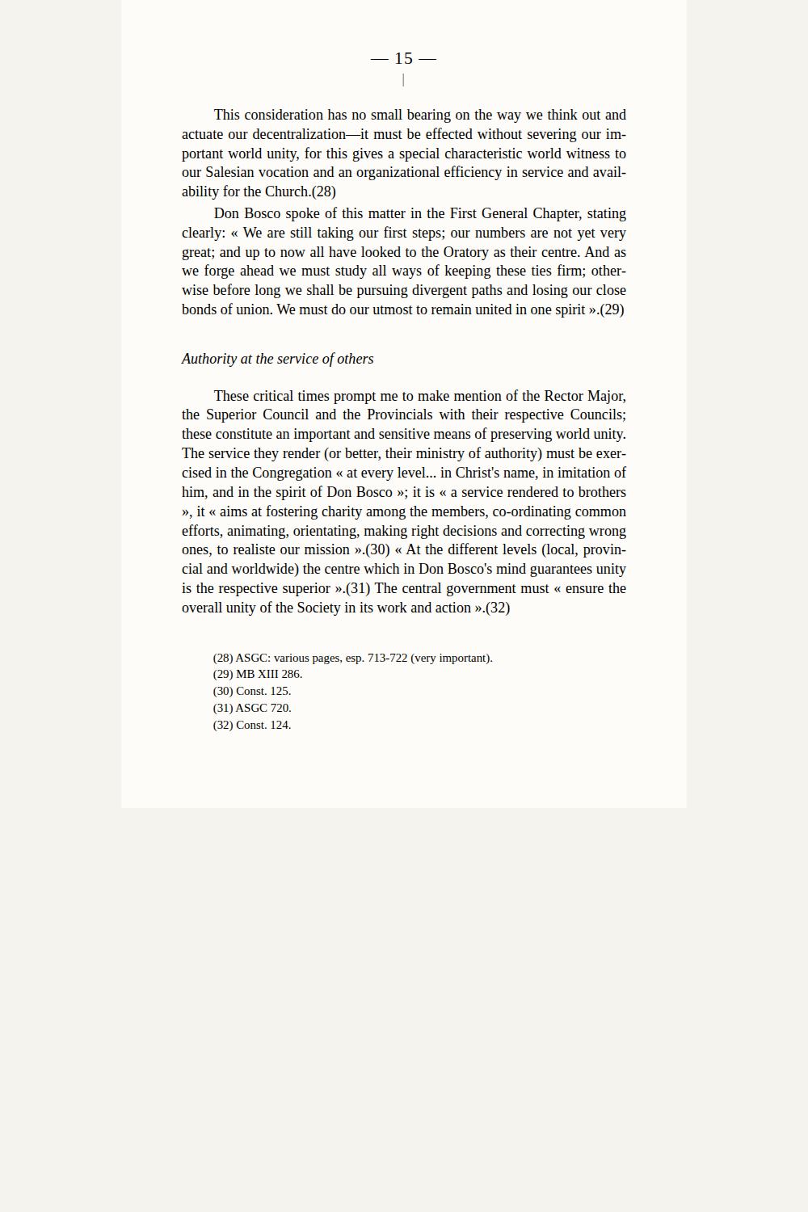— 15 —
|
This consideration has no small bearing on the way we think out and actuate our decentralization—it must be effected without severing our important world unity, for this gives a special characteristic world witness to our Salesian vocation and an organizational efficiency in service and availability for the Church.(28)
Don Bosco spoke of this matter in the First General Chapter, stating clearly: « We are still taking our first steps; our numbers are not yet very great; and up to now all have looked to the Oratory as their centre. And as we forge ahead we must study all ways of keeping these ties firm; otherwise before long we shall be pursuing divergent paths and losing our close bonds of union. We must do our utmost to remain united in one spirit ».(29)
Authority at the service of others
These critical times prompt me to make mention of the Rector Major, the Superior Council and the Provincials with their respective Councils; these constitute an important and sensitive means of preserving world unity. The service they render (or better, their ministry of authority) must be exercised in the Congregation « at every level... in Christ's name, in imitation of him, and in the spirit of Don Bosco »; it is « a service rendered to brothers », it « aims at fostering charity among the members, co-ordinating common efforts, animating, orientating, making right decisions and correcting wrong ones, to realiste our mission ».(30) « At the different levels (local, provincial and worldwide) the centre which in Don Bosco's mind guarantees unity is the respective superior ».(31) The central government must « ensure the overall unity of the Society in its work and action ».(32)
(28) ASGC: various pages, esp. 713-722 (very important).
(29) MB XIII 286.
(30) Const. 125.
(31) ASGC 720.
(32) Const. 124.